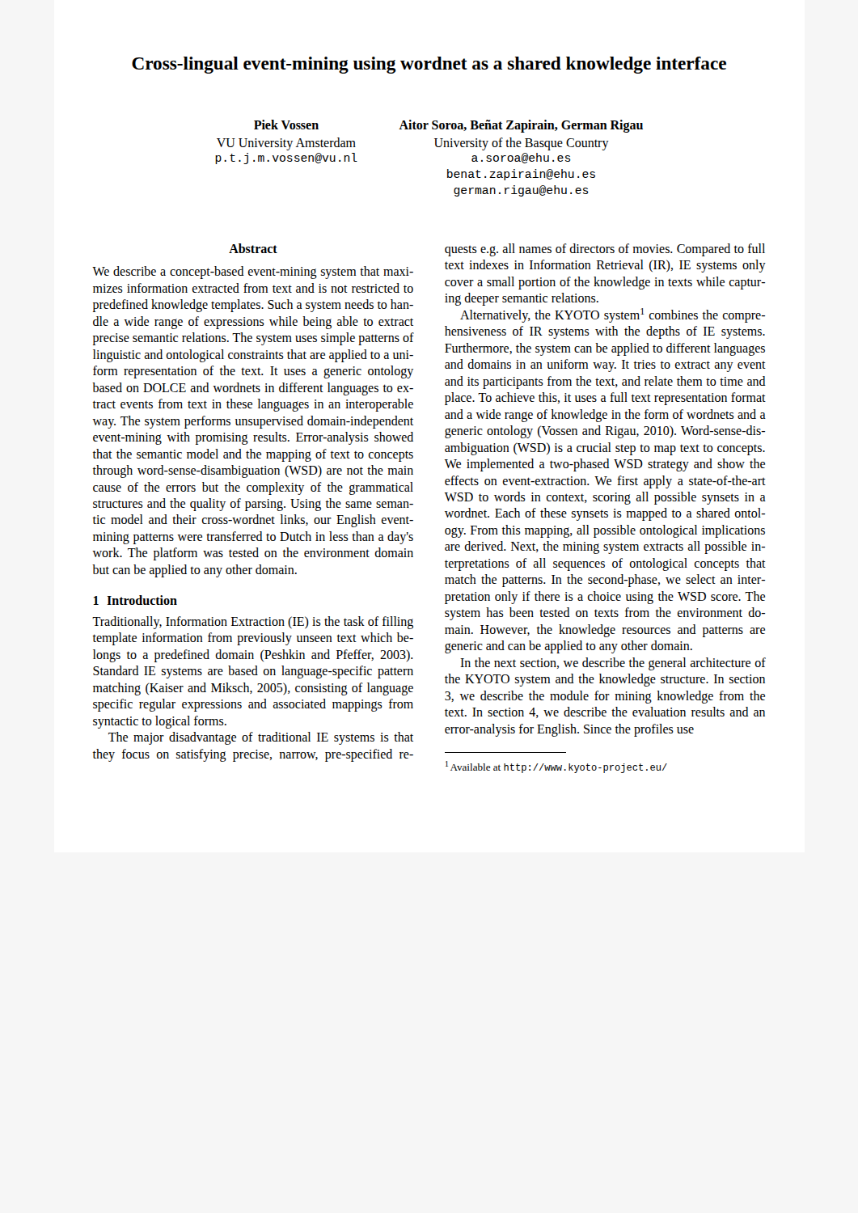Cross-lingual event-mining using wordnet as a shared knowledge interface
Piek Vossen
VU University Amsterdam
p.t.j.m.vossen@vu.nl
Aitor Soroa, Beñat Zapirain, German Rigau
University of the Basque Country
a.soroa@ehu.es
benat.zapirain@ehu.es
german.rigau@ehu.es
Abstract
We describe a concept-based event-mining system that maximizes information extracted from text and is not restricted to predefined knowledge templates. Such a system needs to handle a wide range of expressions while being able to extract precise semantic relations. The system uses simple patterns of linguistic and ontological constraints that are applied to a uniform representation of the text. It uses a generic ontology based on DOLCE and wordnets in different languages to extract events from text in these languages in an interoperable way. The system performs unsupervised domain-independent event-mining with promising results. Error-analysis showed that the semantic model and the mapping of text to concepts through word-sense-disambiguation (WSD) are not the main cause of the errors but the complexity of the grammatical structures and the quality of parsing. Using the same semantic model and their cross-wordnet links, our English event-mining patterns were transferred to Dutch in less than a day's work. The platform was tested on the environment domain but can be applied to any other domain.
1 Introduction
Traditionally, Information Extraction (IE) is the task of filling template information from previously unseen text which belongs to a predefined domain (Peshkin and Pfeffer, 2003). Standard IE systems are based on language-specific pattern matching (Kaiser and Miksch, 2005), consisting of language specific regular expressions and associated mappings from syntactic to logical forms.
The major disadvantage of traditional IE systems is that they focus on satisfying precise, narrow, pre-specified requests e.g. all names of directors of movies. Compared to full text indexes in Information Retrieval (IR), IE systems only cover a small portion of the knowledge in texts while capturing deeper semantic relations.
Alternatively, the KYOTO system1 combines the comprehensiveness of IR systems with the depths of IE systems. Furthermore, the system can be applied to different languages and domains in an uniform way. It tries to extract any event and its participants from the text, and relate them to time and place. To achieve this, it uses a full text representation format and a wide range of knowledge in the form of wordnets and a generic ontology (Vossen and Rigau, 2010). Word-sense-disambiguation (WSD) is a crucial step to map text to concepts. We implemented a two-phased WSD strategy and show the effects on event-extraction. We first apply a state-of-the-art WSD to words in context, scoring all possible synsets in a wordnet. Each of these synsets is mapped to a shared ontology. From this mapping, all possible ontological implications are derived. Next, the mining system extracts all possible interpretations of all sequences of ontological concepts that match the patterns. In the second-phase, we select an interpretation only if there is a choice using the WSD score. The system has been tested on texts from the environment domain. However, the knowledge resources and patterns are generic and can be applied to any other domain.
In the next section, we describe the general architecture of the KYOTO system and the knowledge structure. In section 3, we describe the module for mining knowledge from the text. In section 4, we describe the evaluation results and an error-analysis for English. Since the profiles use
1 Available at http://www.kyoto-project.eu/